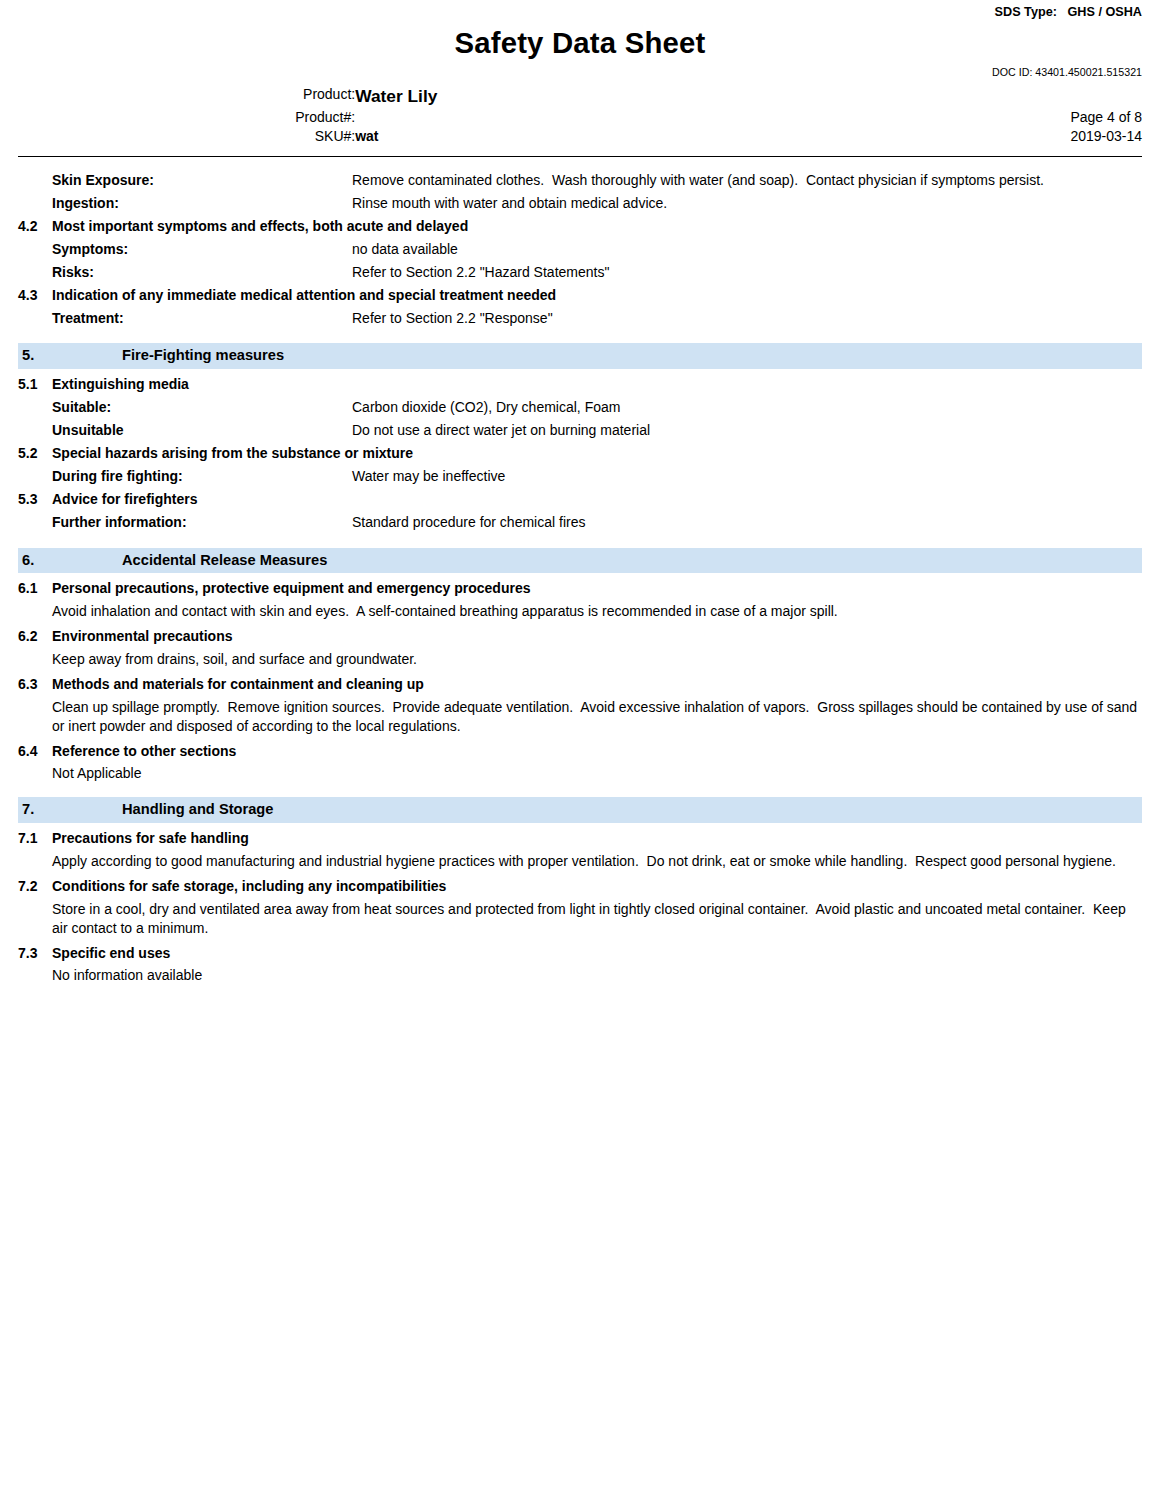SDS Type: GHS / OSHA
Safety Data Sheet
DOC ID: 43401.450021.515321
| Product: | Water Lily | |
| Product#: | | Page 4 of 8 |
| SKU#: | wat | 2019-03-14 |
| | Skin Exposure: | Remove contaminated clothes. Wash thoroughly with water (and soap). Contact physician if symptoms persist. |
| | Ingestion: | Rinse mouth with water and obtain medical advice. |
| 4.2 | Most important symptoms and effects, both acute and delayed |
| | Symptoms: | no data available |
| | Risks: | Refer to Section 2.2 "Hazard Statements" |
| 4.3 | Indication of any immediate medical attention and special treatment needed |
| | Treatment: | Refer to Section 2.2 "Response" |
5. Fire-Fighting measures
5.1 Extinguishing media
| | Suitable: | Carbon dioxide (CO2), Dry chemical, Foam |
| | Unsuitable | Do not use a direct water jet on burning material |
| 5.2 | Special hazards arising from the substance or mixture |
| | During fire fighting: | Water may be ineffective |
| 5.3 | Advice for firefighters |
| | Further information: | Standard procedure for chemical fires |
6. Accidental Release Measures
6.1 Personal precautions, protective equipment and emergency procedures
Avoid inhalation and contact with skin and eyes. A self-contained breathing apparatus is recommended in case of a major spill.
6.2 Environmental precautions
Keep away from drains, soil, and surface and groundwater.
6.3 Methods and materials for containment and cleaning up
Clean up spillage promptly. Remove ignition sources. Provide adequate ventilation. Avoid excessive inhalation of vapors. Gross spillages should be contained by use of sand or inert powder and disposed of according to the local regulations.
6.4 Reference to other sections
Not Applicable
7. Handling and Storage
7.1 Precautions for safe handling
Apply according to good manufacturing and industrial hygiene practices with proper ventilation. Do not drink, eat or smoke while handling. Respect good personal hygiene.
7.2 Conditions for safe storage, including any incompatibilities
Store in a cool, dry and ventilated area away from heat sources and protected from light in tightly closed original container. Avoid plastic and uncoated metal container. Keep air contact to a minimum.
7.3 Specific end uses
No information available